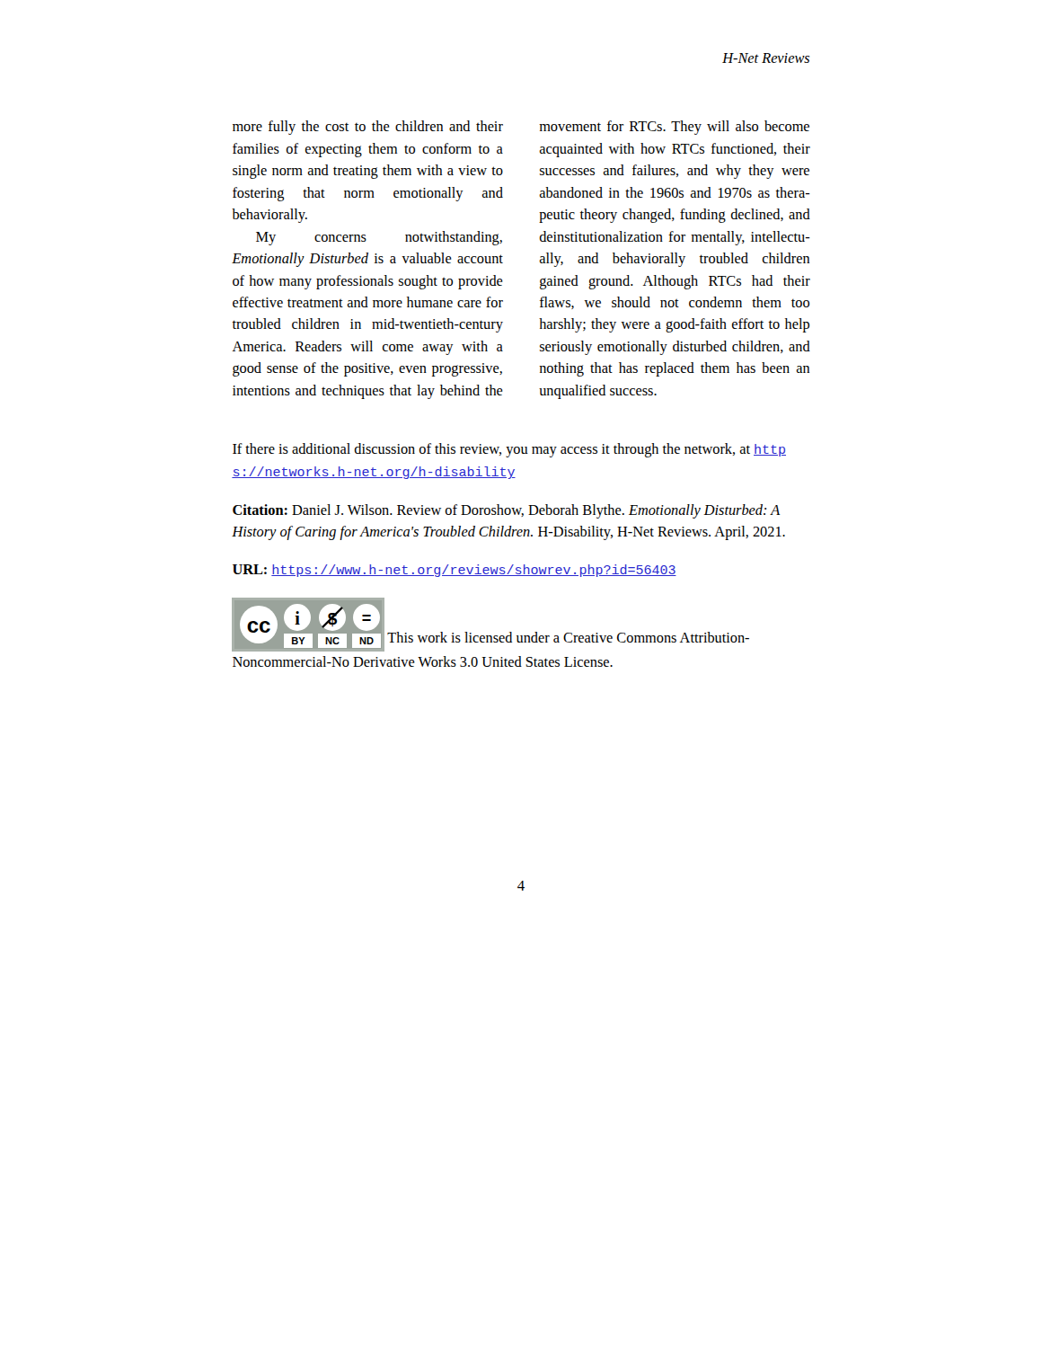H-Net Reviews
more fully the cost to the children and their families of expecting them to conform to a single norm and treating them with a view to fostering that norm emotionally and behaviorally.
My concerns notwithstanding, Emotionally Disturbed is a valuable account of how many professionals sought to provide effective treatment and more humane care for troubled children in mid-twentieth-century America. Readers will come away with a good sense of the positive, even progressive, intentions and techniques that lay behind the movement for RTCs. They will also become acquainted with how RTCs functioned, their successes and failures, and why they were abandoned in the 1960s and 1970s as therapeutic theory changed, funding declined, and deinstitutionalization for mentally, intellectually, and behaviorally troubled children gained ground. Although RTCs had their flaws, we should not condemn them too harshly; they were a good-faith effort to help seriously emotionally disturbed children, and nothing that has replaced them has been an unqualified success.
If there is additional discussion of this review, you may access it through the network, at https://networks.h-net.org/h-disability
Citation: Daniel J. Wilson. Review of Doroshow, Deborah Blythe. Emotionally Disturbed: A History of Caring for America's Troubled Children. H-Disability, H-Net Reviews. April, 2021.
URL: https://www.h-net.org/reviews/showrev.php?id=56403
cc i $ = BY NC ND This work is licensed under a Creative Commons Attribution-Noncommercial-No Derivative Works 3.0 United States License.
4